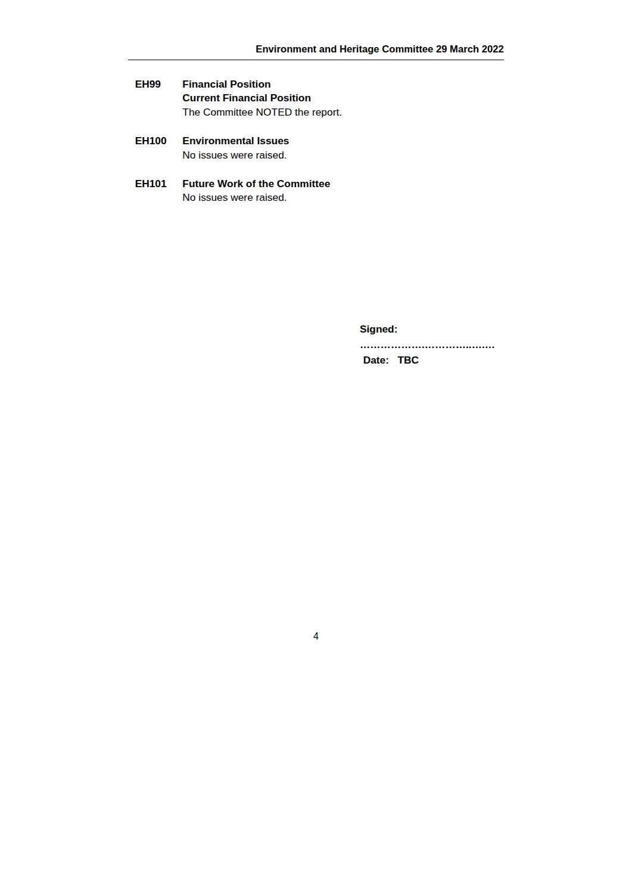Environment and Heritage Committee 29 March 2022
EH99
Financial Position
Current Financial Position
The Committee NOTED the report.
EH100
Environmental Issues
No issues were raised.
EH101
Future Work of the Committee
No issues were raised.
Signed: ……………….…………..….…
Date: TBC
4